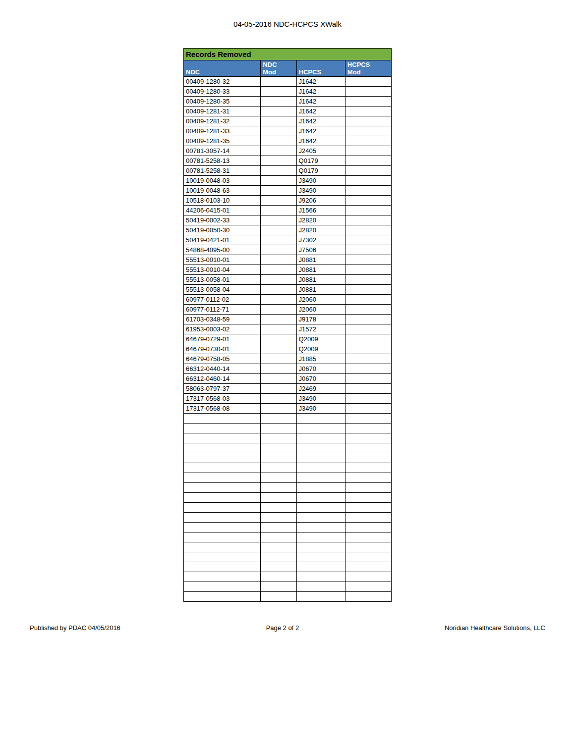04-05-2016 NDC-HCPCS XWalk
Records Removed
| NDC | NDC Mod | HCPCS | HCPCS Mod |
| --- | --- | --- | --- |
| 00409-1280-32 | | J1642 | |
| 00409-1280-33 | | J1642 | |
| 00409-1280-35 | | J1642 | |
| 00409-1281-31 | | J1642 | |
| 00409-1281-32 | | J1642 | |
| 00409-1281-33 | | J1642 | |
| 00409-1281-35 | | J1642 | |
| 00781-3057-14 | | J2405 | |
| 00781-5258-13 | | Q0179 | |
| 00781-5258-31 | | Q0179 | |
| 10019-0048-03 | | J3490 | |
| 10019-0048-63 | | J3490 | |
| 10518-0103-10 | | J9206 | |
| 44206-0415-01 | | J1566 | |
| 50419-0002-33 | | J2820 | |
| 50419-0050-30 | | J2820 | |
| 50419-0421-01 | | J7302 | |
| 54868-4095-00 | | J7506 | |
| 55513-0010-01 | | J0881 | |
| 55513-0010-04 | | J0881 | |
| 55513-0058-01 | | J0881 | |
| 55513-0058-04 | | J0881 | |
| 60977-0112-02 | | J2060 | |
| 60977-0112-71 | | J2060 | |
| 61703-0348-59 | | J9178 | |
| 61953-0003-02 | | J1572 | |
| 64679-0729-01 | | Q2009 | |
| 64679-0730-01 | | Q2009 | |
| 64679-0758-05 | | J1885 | |
| 66312-0440-14 | | J0670 | |
| 66312-0460-14 | | J0670 | |
| 58063-0797-37 | | J2469 | |
| 17317-0568-03 | | J3490 | |
| 17317-0568-08 | | J3490 | |
Published by PDAC 04/05/2016 Page 2 of 2 Noridian Healthcare Solutions, LLC